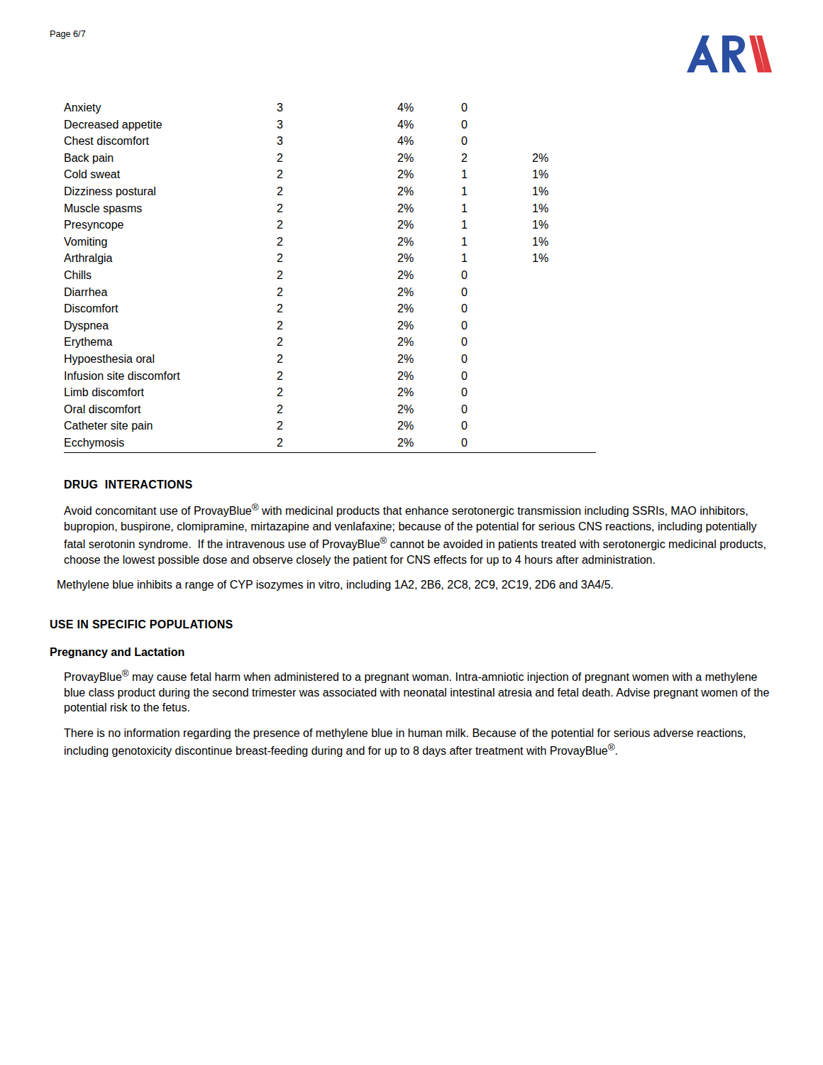Page 6/7
| Anxiety | 3 | 4% | 0 | |
| Decreased appetite | 3 | 4% | 0 | |
| Chest discomfort | 3 | 4% | 0 | |
| Back pain | 2 | 2% | 2 | 2% |
| Cold sweat | 2 | 2% | 1 | 1% |
| Dizziness postural | 2 | 2% | 1 | 1% |
| Muscle spasms | 2 | 2% | 1 | 1% |
| Presyncope | 2 | 2% | 1 | 1% |
| Vomiting | 2 | 2% | 1 | 1% |
| Arthralgia | 2 | 2% | 1 | 1% |
| Chills | 2 | 2% | 0 | |
| Diarrhea | 2 | 2% | 0 | |
| Discomfort | 2 | 2% | 0 | |
| Dyspnea | 2 | 2% | 0 | |
| Erythema | 2 | 2% | 0 | |
| Hypoesthesia oral | 2 | 2% | 0 | |
| Infusion site discomfort | 2 | 2% | 0 | |
| Limb discomfort | 2 | 2% | 0 | |
| Oral discomfort | 2 | 2% | 0 | |
| Catheter site pain | 2 | 2% | 0 | |
| Ecchymosis | 2 | 2% | 0 | |
DRUG INTERACTIONS
Avoid concomitant use of ProvayBlue® with medicinal products that enhance serotonergic transmission including SSRIs, MAO inhibitors, bupropion, buspirone, clomipramine, mirtazapine and venlafaxine; because of the potential for serious CNS reactions, including potentially fatal serotonin syndrome. If the intravenous use of ProvayBlue® cannot be avoided in patients treated with serotonergic medicinal products, choose the lowest possible dose and observe closely the patient for CNS effects for up to 4 hours after administration.
Methylene blue inhibits a range of CYP isozymes in vitro, including 1A2, 2B6, 2C8, 2C9, 2C19, 2D6 and 3A4/5.
USE IN SPECIFIC POPULATIONS
Pregnancy and Lactation
ProvayBlue® may cause fetal harm when administered to a pregnant woman. Intra-amniotic injection of pregnant women with a methylene blue class product during the second trimester was associated with neonatal intestinal atresia and fetal death. Advise pregnant women of the potential risk to the fetus.
There is no information regarding the presence of methylene blue in human milk. Because of the potential for serious adverse reactions, including genotoxicity discontinue breast-feeding during and for up to 8 days after treatment with ProvayBlue®.